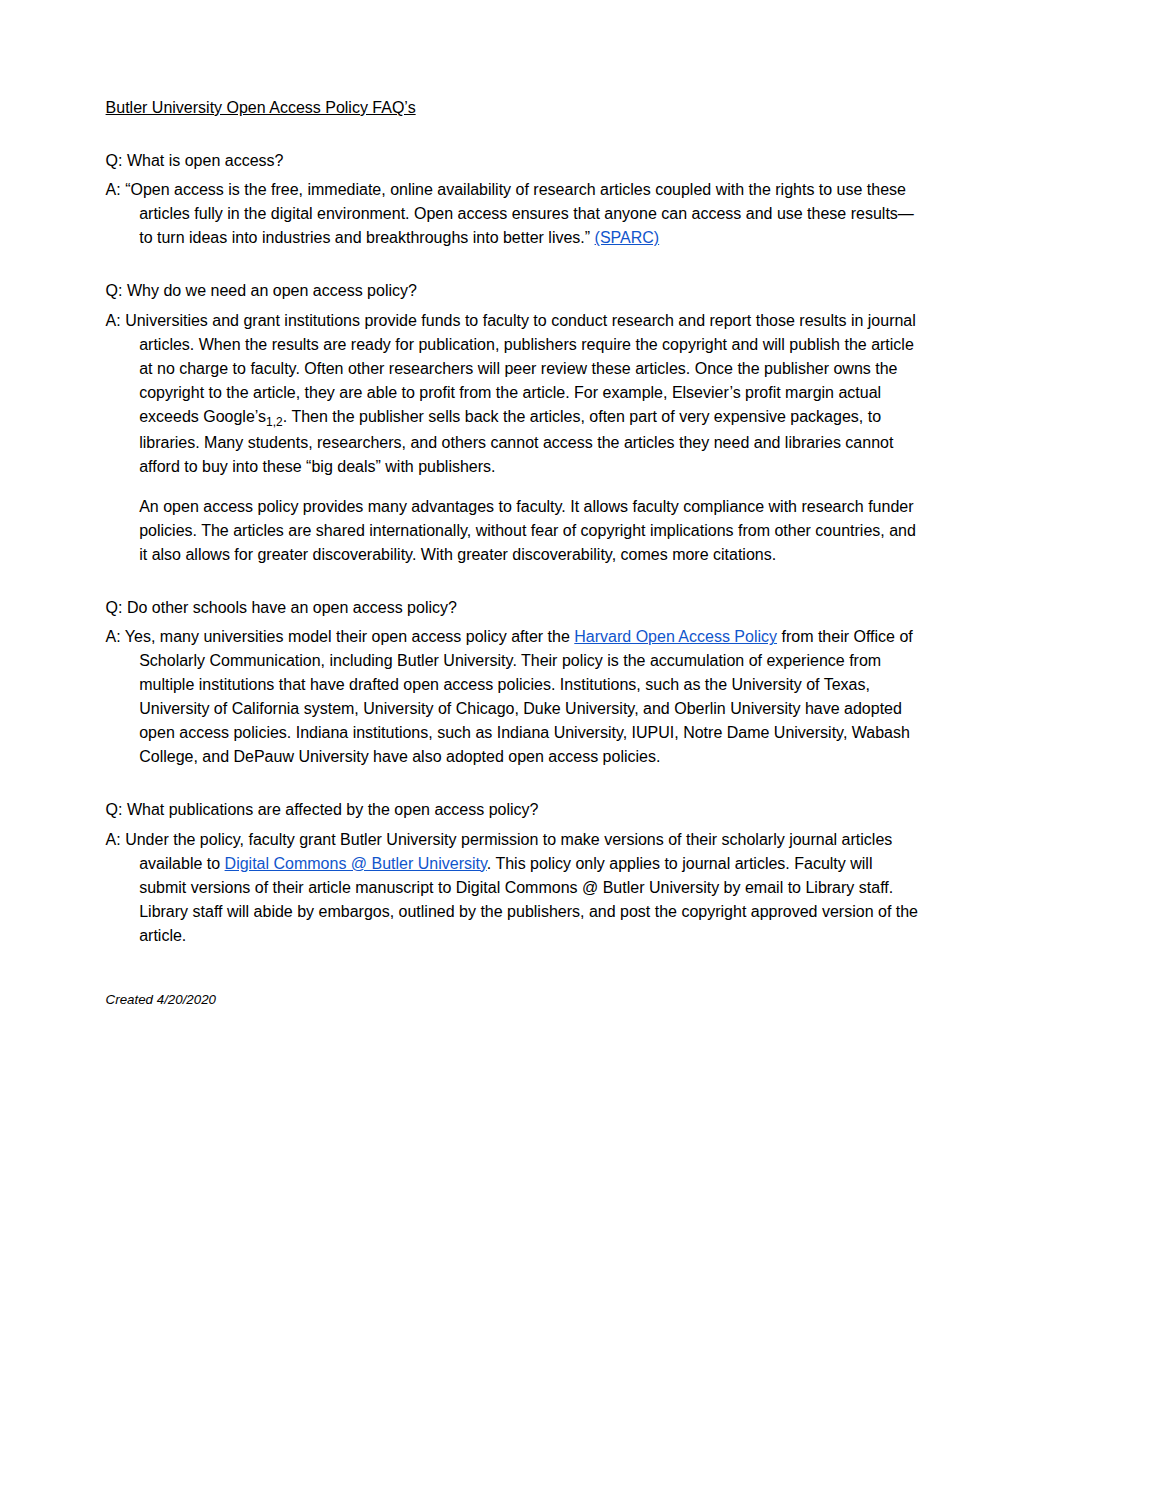Butler University Open Access Policy FAQ’s
Q: What is open access?
A: “Open access is the free, immediate, online availability of research articles coupled with the rights to use these articles fully in the digital environment. Open access ensures that anyone can access and use these results—to turn ideas into industries and breakthroughs into better lives.” (SPARC)
Q: Why do we need an open access policy?
A: Universities and grant institutions provide funds to faculty to conduct research and report those results in journal articles. When the results are ready for publication, publishers require the copyright and will publish the article at no charge to faculty. Often other researchers will peer review these articles. Once the publisher owns the copyright to the article, they are able to profit from the article. For example, Elsevier’s profit margin actual exceeds Google’s1,2. Then the publisher sells back the articles, often part of very expensive packages, to libraries. Many students, researchers, and others cannot access the articles they need and libraries cannot afford to buy into these “big deals” with publishers.
An open access policy provides many advantages to faculty. It allows faculty compliance with research funder policies. The articles are shared internationally, without fear of copyright implications from other countries, and it also allows for greater discoverability. With greater discoverability, comes more citations.
Q: Do other schools have an open access policy?
A: Yes, many universities model their open access policy after the Harvard Open Access Policy from their Office of Scholarly Communication, including Butler University. Their policy is the accumulation of experience from multiple institutions that have drafted open access policies. Institutions, such as the University of Texas, University of California system, University of Chicago, Duke University, and Oberlin University have adopted open access policies. Indiana institutions, such as Indiana University, IUPUI, Notre Dame University, Wabash College, and DePauw University have also adopted open access policies.
Q: What publications are affected by the open access policy?
A: Under the policy, faculty grant Butler University permission to make versions of their scholarly journal articles available to Digital Commons @ Butler University. This policy only applies to journal articles. Faculty will submit versions of their article manuscript to Digital Commons @ Butler University by email to Library staff. Library staff will abide by embargos, outlined by the publishers, and post the copyright approved version of the article.
Created 4/20/2020